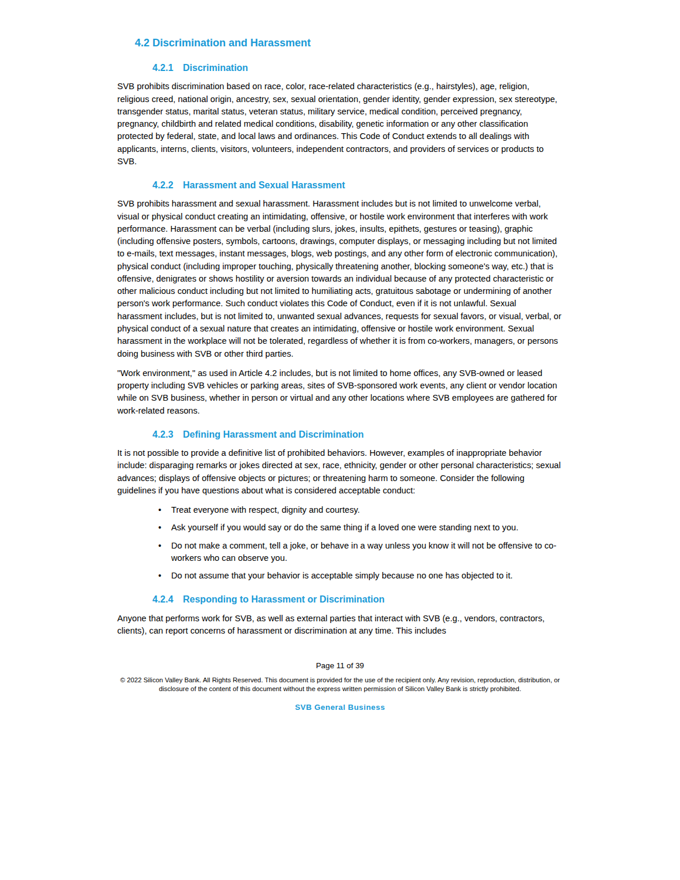4.2 Discrimination and Harassment
4.2.1 Discrimination
SVB prohibits discrimination based on race, color, race-related characteristics (e.g., hairstyles), age, religion, religious creed, national origin, ancestry, sex, sexual orientation, gender identity, gender expression, sex stereotype, transgender status, marital status, veteran status, military service, medical condition, perceived pregnancy, pregnancy, childbirth and related medical conditions, disability, genetic information or any other classification protected by federal, state, and local laws and ordinances. This Code of Conduct extends to all dealings with applicants, interns, clients, visitors, volunteers, independent contractors, and providers of services or products to SVB.
4.2.2 Harassment and Sexual Harassment
SVB prohibits harassment and sexual harassment. Harassment includes but is not limited to unwelcome verbal, visual or physical conduct creating an intimidating, offensive, or hostile work environment that interferes with work performance. Harassment can be verbal (including slurs, jokes, insults, epithets, gestures or teasing), graphic (including offensive posters, symbols, cartoons, drawings, computer displays, or messaging including but not limited to e-mails, text messages, instant messages, blogs, web postings, and any other form of electronic communication), physical conduct (including improper touching, physically threatening another, blocking someone's way, etc.) that is offensive, denigrates or shows hostility or aversion towards an individual because of any protected characteristic or other malicious conduct including but not limited to humiliating acts, gratuitous sabotage or undermining of another person's work performance. Such conduct violates this Code of Conduct, even if it is not unlawful. Sexual harassment includes, but is not limited to, unwanted sexual advances, requests for sexual favors, or visual, verbal, or physical conduct of a sexual nature that creates an intimidating, offensive or hostile work environment. Sexual harassment in the workplace will not be tolerated, regardless of whether it is from co-workers, managers, or persons doing business with SVB or other third parties.
"Work environment," as used in Article 4.2 includes, but is not limited to home offices, any SVB-owned or leased property including SVB vehicles or parking areas, sites of SVB-sponsored work events, any client or vendor location while on SVB business, whether in person or virtual and any other locations where SVB employees are gathered for work-related reasons.
4.2.3 Defining Harassment and Discrimination
It is not possible to provide a definitive list of prohibited behaviors. However, examples of inappropriate behavior include: disparaging remarks or jokes directed at sex, race, ethnicity, gender or other personal characteristics; sexual advances; displays of offensive objects or pictures; or threatening harm to someone. Consider the following guidelines if you have questions about what is considered acceptable conduct:
Treat everyone with respect, dignity and courtesy.
Ask yourself if you would say or do the same thing if a loved one were standing next to you.
Do not make a comment, tell a joke, or behave in a way unless you know it will not be offensive to co-workers who can observe you.
Do not assume that your behavior is acceptable simply because no one has objected to it.
4.2.4 Responding to Harassment or Discrimination
Anyone that performs work for SVB, as well as external parties that interact with SVB (e.g., vendors, contractors, clients), can report concerns of harassment or discrimination at any time. This includes
Page 11 of 39
© 2022 Silicon Valley Bank. All Rights Reserved. This document is provided for the use of the recipient only. Any revision, reproduction, distribution, or disclosure of the content of this document without the express written permission of Silicon Valley Bank is strictly prohibited.
SVB General Business